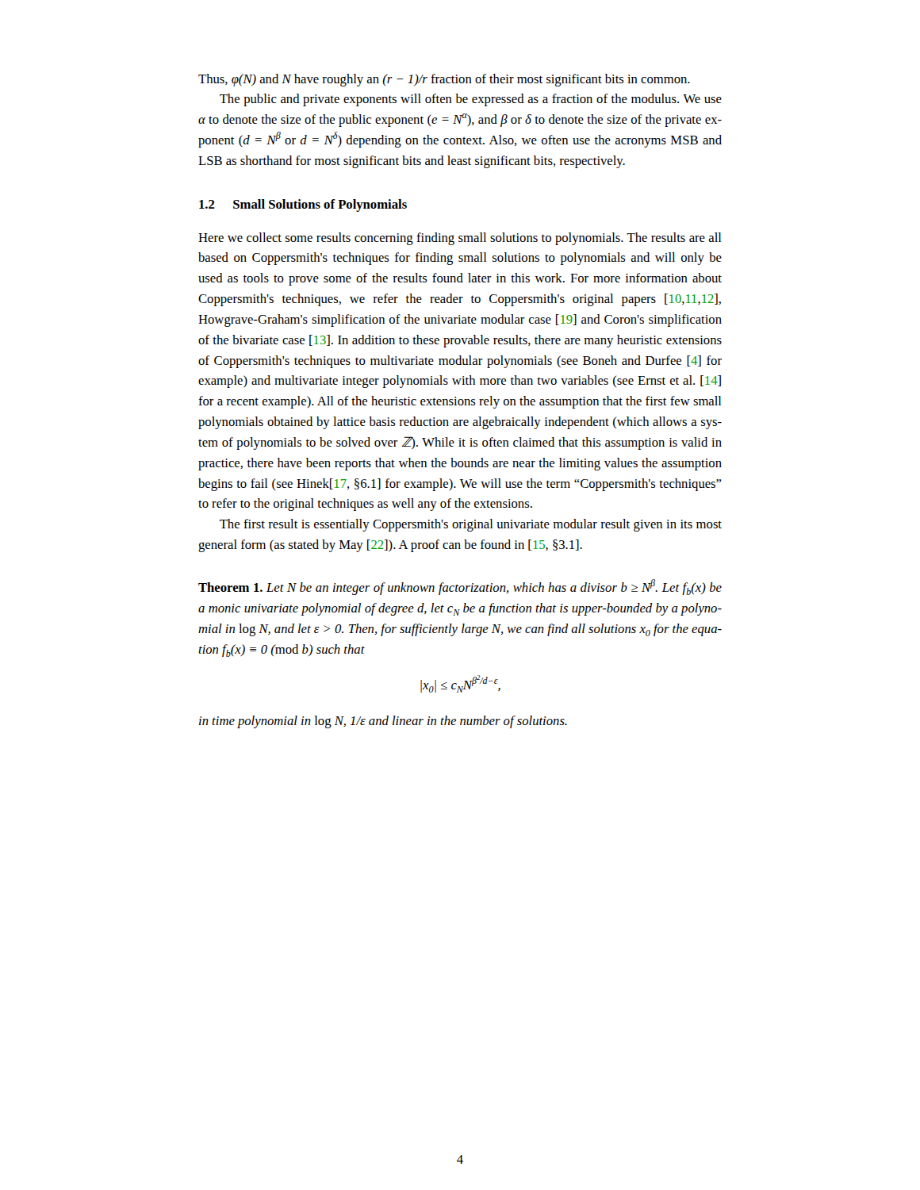Thus, φ(N) and N have roughly an (r − 1)/r fraction of their most significant bits in common.
The public and private exponents will often be expressed as a fraction of the modulus. We use α to denote the size of the public exponent (e = Nα), and β or δ to denote the size of the private exponent (d = Nβ or d = Nδ) depending on the context. Also, we often use the acronyms MSB and LSB as shorthand for most significant bits and least significant bits, respectively.
1.2 Small Solutions of Polynomials
Here we collect some results concerning finding small solutions to polynomials. The results are all based on Coppersmith's techniques for finding small solutions to polynomials and will only be used as tools to prove some of the results found later in this work. For more information about Coppersmith's techniques, we refer the reader to Coppersmith's original papers [10,11,12], Howgrave-Graham's simplification of the univariate modular case [19] and Coron's simplification of the bivariate case [13]. In addition to these provable results, there are many heuristic extensions of Coppersmith's techniques to multivariate modular polynomials (see Boneh and Durfee [4] for example) and multivariate integer polynomials with more than two variables (see Ernst et al. [14] for a recent example). All of the heuristic extensions rely on the assumption that the first few small polynomials obtained by lattice basis reduction are algebraically independent (which allows a system of polynomials to be solved over ℤ). While it is often claimed that this assumption is valid in practice, there have been reports that when the bounds are near the limiting values the assumption begins to fail (see Hinek[17, §6.1] for example). We will use the term “Coppersmith's techniques” to refer to the original techniques as well any of the extensions.
The first result is essentially Coppersmith's original univariate modular result given in its most general form (as stated by May [22]). A proof can be found in [15, §3.1].
Theorem 1. Let N be an integer of unknown factorization, which has a divisor b ≥ Nβ. Let fb(x) be a monic univariate polynomial of degree d, let cN be a function that is upper-bounded by a polynomial in log N, and let ε > 0. Then, for sufficiently large N, we can find all solutions x0 for the equation fb(x) ≡ 0 (mod b) such that
|x0| ≤ cNNβ2/d−ε,
in time polynomial in log N, 1/ε and linear in the number of solutions.
4